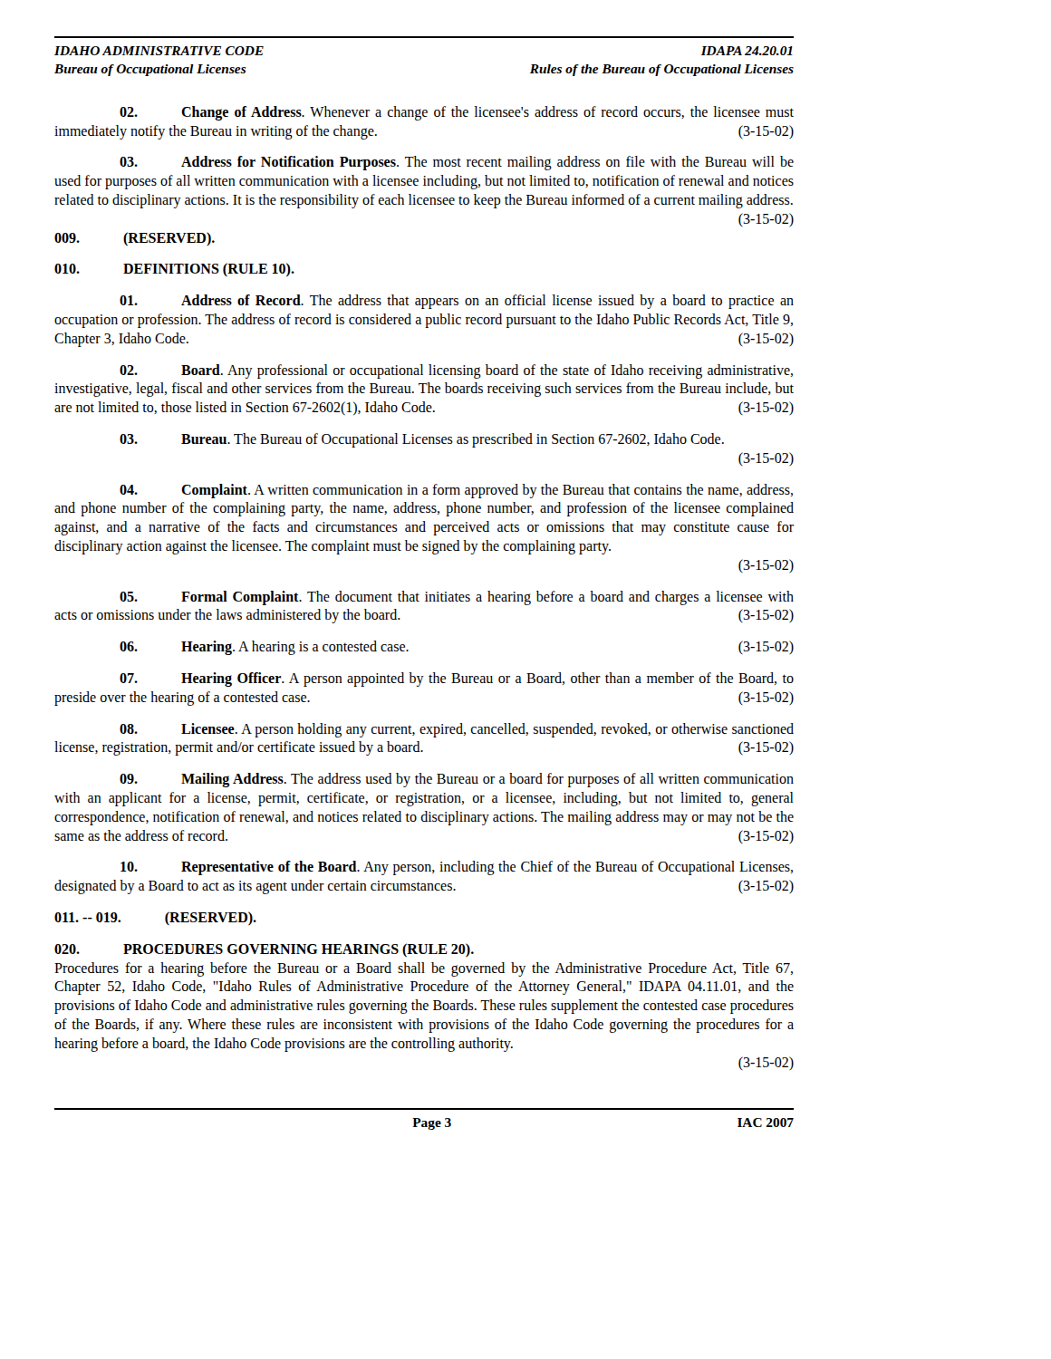IDAHO ADMINISTRATIVE CODE
Bureau of Occupational Licenses
IDAPA 24.20.01
Rules of the Bureau of Occupational Licenses
02. Change of Address. Whenever a change of the licensee's address of record occurs, the licensee must immediately notify the Bureau in writing of the change.(3-15-02)
03. Address for Notification Purposes. The most recent mailing address on file with the Bureau will be used for purposes of all written communication with a licensee including, but not limited to, notification of renewal and notices related to disciplinary actions. It is the responsibility of each licensee to keep the Bureau informed of a current mailing address.(3-15-02)
009. (RESERVED).
010. DEFINITIONS (RULE 10).
01. Address of Record. The address that appears on an official license issued by a board to practice an occupation or profession. The address of record is considered a public record pursuant to the Idaho Public Records Act, Title 9, Chapter 3, Idaho Code.(3-15-02)
02. Board. Any professional or occupational licensing board of the state of Idaho receiving administrative, investigative, legal, fiscal and other services from the Bureau. The boards receiving such services from the Bureau include, but are not limited to, those listed in Section 67-2602(1), Idaho Code.(3-15-02)
03. Bureau. The Bureau of Occupational Licenses as prescribed in Section 67-2602, Idaho Code.
(3-15-02)
04. Complaint. A written communication in a form approved by the Bureau that contains the name, address, and phone number of the complaining party, the name, address, phone number, and profession of the licensee complained against, and a narrative of the facts and circumstances and perceived acts or omissions that may constitute cause for disciplinary action against the licensee. The complaint must be signed by the complaining party.
(3-15-02)
05. Formal Complaint. The document that initiates a hearing before a board and charges a licensee with acts or omissions under the laws administered by the board.(3-15-02)
06. Hearing. A hearing is a contested case.(3-15-02)
07. Hearing Officer. A person appointed by the Bureau or a Board, other than a member of the Board, to preside over the hearing of a contested case.(3-15-02)
08. Licensee. A person holding any current, expired, cancelled, suspended, revoked, or otherwise sanctioned license, registration, permit and/or certificate issued by a board.(3-15-02)
09. Mailing Address. The address used by the Bureau or a board for purposes of all written communication with an applicant for a license, permit, certificate, or registration, or a licensee, including, but not limited to, general correspondence, notification of renewal, and notices related to disciplinary actions. The mailing address may or may not be the same as the address of record.(3-15-02)
10. Representative of the Board. Any person, including the Chief of the Bureau of Occupational Licenses, designated by a Board to act as its agent under certain circumstances.(3-15-02)
011. -- 019. (RESERVED).
020. PROCEDURES GOVERNING HEARINGS (RULE 20).
Procedures for a hearing before the Bureau or a Board shall be governed by the Administrative Procedure Act, Title 67, Chapter 52, Idaho Code, "Idaho Rules of Administrative Procedure of the Attorney General," IDAPA 04.11.01, and the provisions of Idaho Code and administrative rules governing the Boards. These rules supplement the contested case procedures of the Boards, if any. Where these rules are inconsistent with provisions of the Idaho Code governing the procedures for a hearing before a board, the Idaho Code provisions are the controlling authority.
(3-15-02)
Page 3
IAC 2007